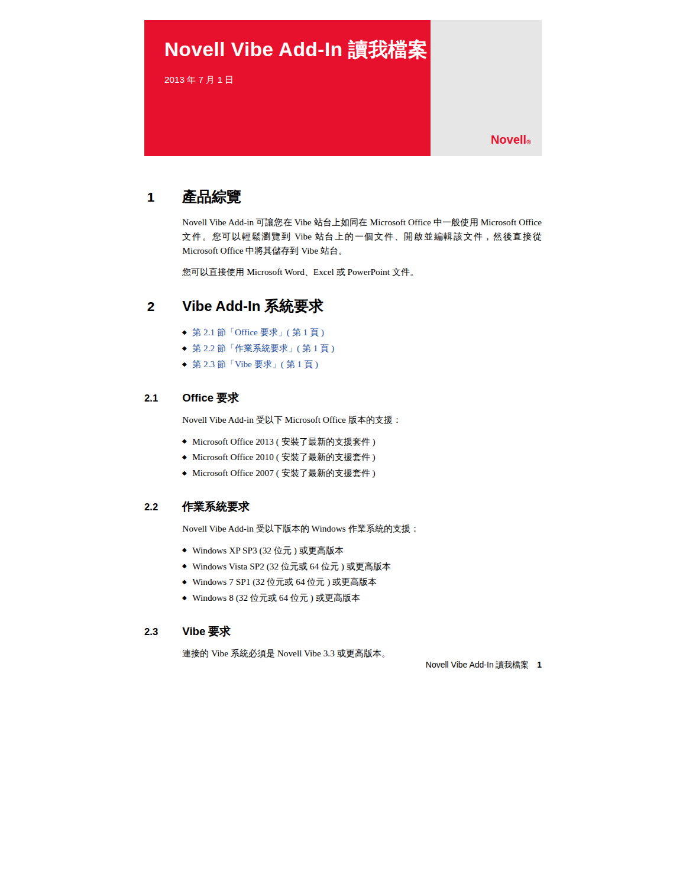Novell Vibe Add-In 讀我檔案
2013 年 7 月 1 日
Novell®
1 產品綜覽
Novell Vibe Add-in 可讓您在 Vibe 站台上如同在 Microsoft Office 中一般使用 Microsoft Office 文件。您可以輕鬆瀏覽到 Vibe 站台上的一個文件、開啟並編輯該文件，然後直接從 Microsoft Office 中將其儲存到 Vibe 站台。
您可以直接使用 Microsoft Word、Excel 或 PowerPoint 文件。
2 Vibe Add-In 系統要求
第 2.1 節「Office 要求」( 第 1 頁 )
第 2.2 節「作業系統要求」( 第 1 頁 )
第 2.3 節「Vibe 要求」( 第 1 頁 )
2.1 Office 要求
Novell Vibe Add-in 受以下 Microsoft Office 版本的支援：
Microsoft Office 2013 ( 安裝了最新的支援套件 )
Microsoft Office 2010 ( 安裝了最新的支援套件 )
Microsoft Office 2007 ( 安裝了最新的支援套件 )
2.2 作業系統要求
Novell Vibe Add-in 受以下版本的 Windows 作業系統的支援：
Windows XP SP3 (32 位元 ) 或更高版本
Windows Vista SP2 (32 位元或 64 位元 ) 或更高版本
Windows 7 SP1 (32 位元或 64 位元 ) 或更高版本
Windows 8 (32 位元或 64 位元 ) 或更高版本
2.3 Vibe 要求
連接的 Vibe 系統必須是 Novell Vibe 3.3 或更高版本。
Novell Vibe Add-In 讀我檔案 1